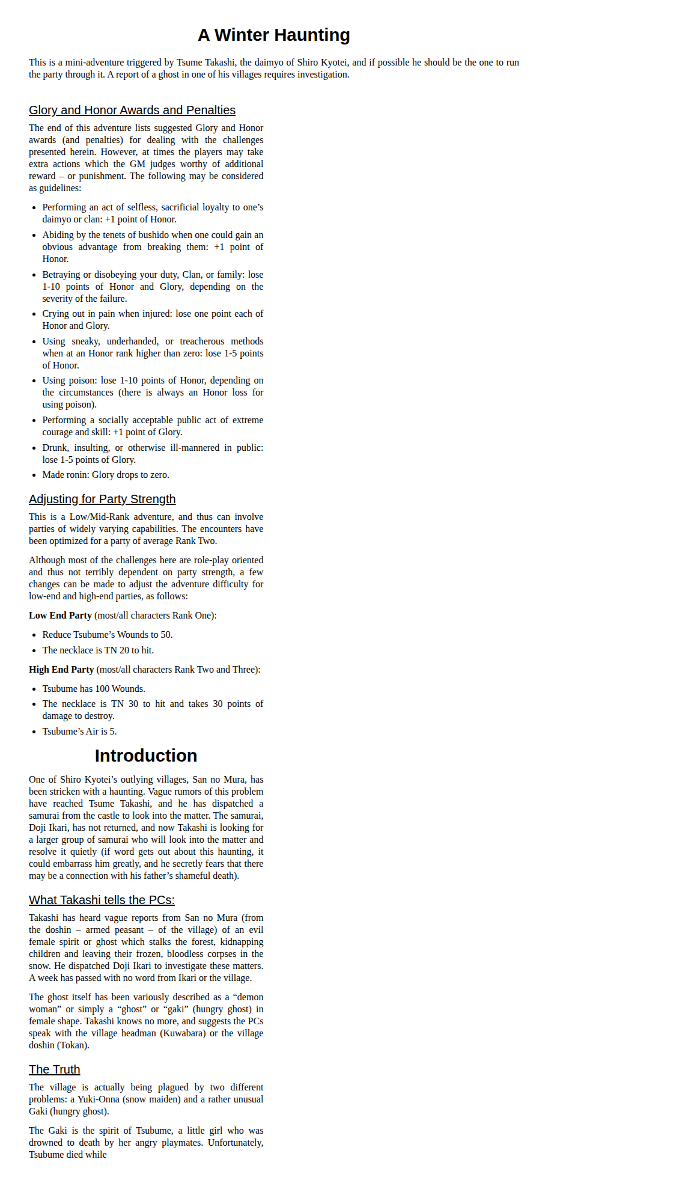A Winter Haunting
This is a mini-adventure triggered by Tsume Takashi, the daimyo of Shiro Kyotei, and if possible he should be the one to run the party through it. A report of a ghost in one of his villages requires investigation.
Glory and Honor Awards and Penalties
The end of this adventure lists suggested Glory and Honor awards (and penalties) for dealing with the challenges presented herein. However, at times the players may take extra actions which the GM judges worthy of additional reward – or punishment. The following may be considered as guidelines:
Performing an act of selfless, sacrificial loyalty to one’s daimyo or clan: +1 point of Honor.
Abiding by the tenets of bushido when one could gain an obvious advantage from breaking them: +1 point of Honor.
Betraying or disobeying your duty, Clan, or family: lose 1-10 points of Honor and Glory, depending on the severity of the failure.
Crying out in pain when injured: lose one point each of Honor and Glory.
Using sneaky, underhanded, or treacherous methods when at an Honor rank higher than zero: lose 1-5 points of Honor.
Using poison: lose 1-10 points of Honor, depending on the circumstances (there is always an Honor loss for using poison).
Performing a socially acceptable public act of extreme courage and skill: +1 point of Glory.
Drunk, insulting, or otherwise ill-mannered in public: lose 1-5 points of Glory.
Made ronin: Glory drops to zero.
Adjusting for Party Strength
This is a Low/Mid-Rank adventure, and thus can involve parties of widely varying capabilities. The encounters have been optimized for a party of average Rank Two.
Although most of the challenges here are role-play oriented and thus not terribly dependent on party strength, a few changes can be made to adjust the adventure difficulty for low-end and high-end parties, as follows:
Low End Party (most/all characters Rank One):
Reduce Tsubume’s Wounds to 50.
The necklace is TN 20 to hit.
High End Party (most/all characters Rank Two and Three):
Tsubume has 100 Wounds.
The necklace is TN 30 to hit and takes 30 points of damage to destroy.
Tsubume’s Air is 5.
Introduction
One of Shiro Kyotei’s outlying villages, San no Mura, has been stricken with a haunting. Vague rumors of this problem have reached Tsume Takashi, and he has dispatched a samurai from the castle to look into the matter. The samurai, Doji Ikari, has not returned, and now Takashi is looking for a larger group of samurai who will look into the matter and resolve it quietly (if word gets out about this haunting, it could embarrass him greatly, and he secretly fears that there may be a connection with his father’s shameful death).
What Takashi tells the PCs:
Takashi has heard vague reports from San no Mura (from the doshin – armed peasant – of the village) of an evil female spirit or ghost which stalks the forest, kidnapping children and leaving their frozen, bloodless corpses in the snow. He dispatched Doji Ikari to investigate these matters. A week has passed with no word from Ikari or the village.
The ghost itself has been variously described as a “demon woman” or simply a “ghost” or “gaki” (hungry ghost) in female shape. Takashi knows no more, and suggests the PCs speak with the village headman (Kuwabara) or the village doshin (Tokan).
The Truth
The village is actually being plagued by two different problems: a Yuki-Onna (snow maiden) and a rather unusual Gaki (hungry ghost).
The Gaki is the spirit of Tsubume, a little girl who was drowned to death by her angry playmates. Unfortunately, Tsubume died while